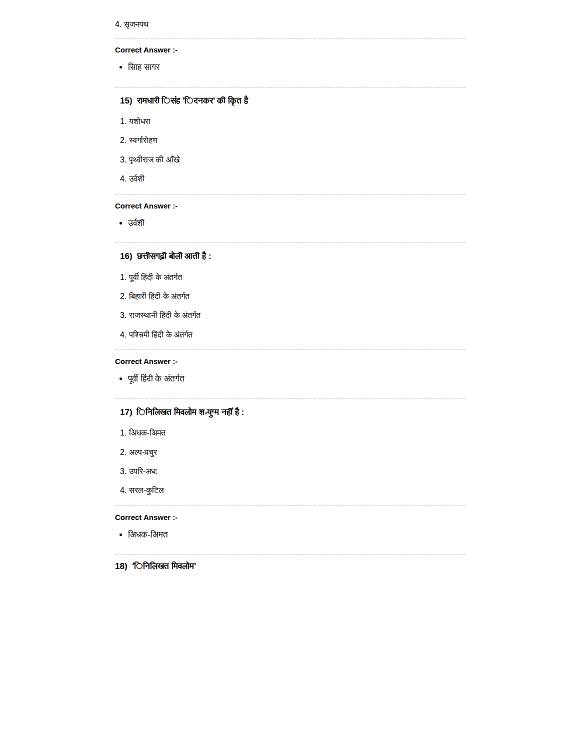4. सृजनपथ
Correct Answer :-
सािह सागर
15) रामधारी िसंह ‘िदनकर’ की कृित है
1. यशोधरा
2. स्वर्गारोहण
3. पृथ्वीराज की आँखे
4. उर्वशी
Correct Answer :-
उर्वशी
16) छत्तीसगढ़ी बोली आती है :
1. पूर्वी हिंदी के अंतर्गत
2. बिहारी हिंदी के अंतर्गत
3. राजस्थानी हिंदी के अंतर्गत
4. पश्चिमी हिंदी के अंतर्गत
Correct Answer :-
पूर्वी हिंदी के अंतर्गत
17) िनिलिखत मिवलोम श-युग्म नहीं है :
1. अिधक-अिमत
2. अल्प-प्रचुर
3. उपरि-अध:
4. सरल-कुटिल
Correct Answer :-
अिधक-अिमत
18) ‘िनिलिखत मिवलोम’